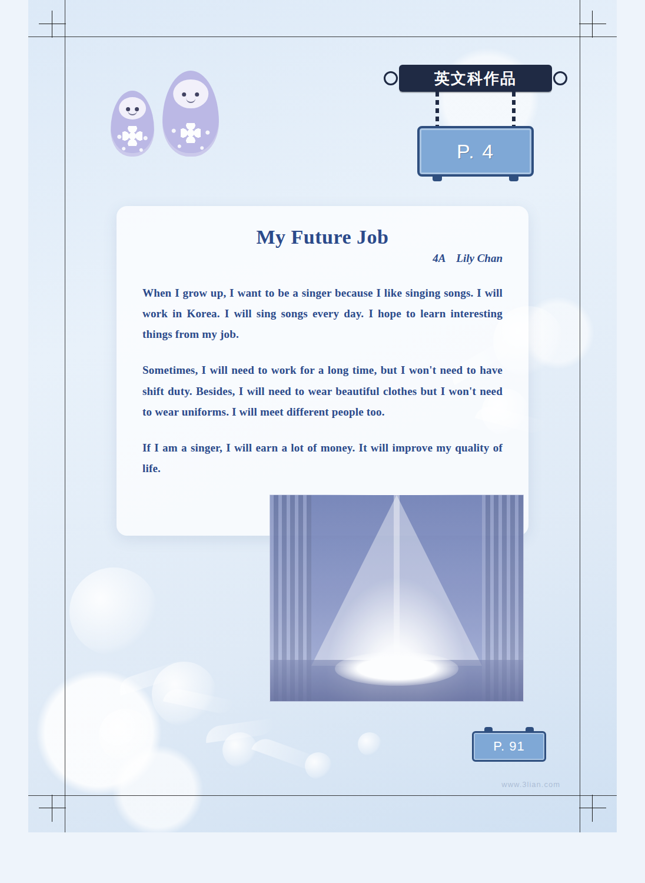英文科作品
P. 4
My Future Job
4ALily Chan
When I grow up, I want to be a singer because I like singing songs. I will work in Korea. I will sing songs every day. I hope to learn interesting things from my job.
Sometimes, I will need to work for a long time, but I won't need to have shift duty. Besides, I will need to wear beautiful clothes but I won't need to wear uniforms. I will meet different people too.
If I am a singer, I will earn a lot of money. It will improve my quality of life.
P. 91
www.3lian.com